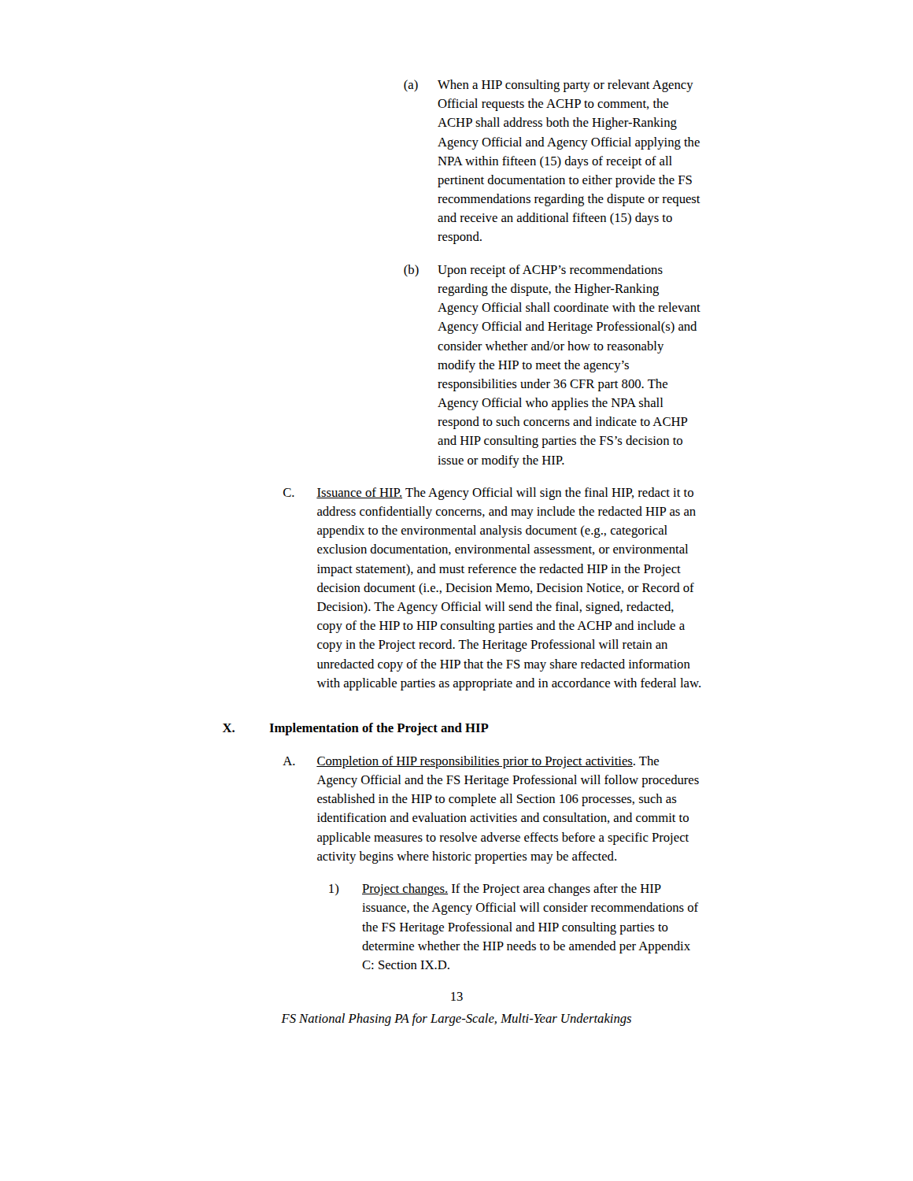(a)
When a HIP consulting party or relevant Agency Official requests the ACHP to comment, the ACHP shall address both the Higher-Ranking Agency Official and Agency Official applying the NPA within fifteen (15) days of receipt of all pertinent documentation to either provide the FS recommendations regarding the dispute or request and receive an additional fifteen (15) days to respond.
(b)
Upon receipt of ACHP’s recommendations regarding the dispute, the Higher-Ranking Agency Official shall coordinate with the relevant Agency Official and Heritage Professional(s) and consider whether and/or how to reasonably modify the HIP to meet the agency’s responsibilities under 36 CFR part 800. The Agency Official who applies the NPA shall respond to such concerns and indicate to ACHP and HIP consulting parties the FS’s decision to issue or modify the HIP.
C.
Issuance of HIP. The Agency Official will sign the final HIP, redact it to address confidentially concerns, and may include the redacted HIP as an appendix to the environmental analysis document (e.g., categorical exclusion documentation, environmental assessment, or environmental impact statement), and must reference the redacted HIP in the Project decision document (i.e., Decision Memo, Decision Notice, or Record of Decision). The Agency Official will send the final, signed, redacted, copy of the HIP to HIP consulting parties and the ACHP and include a copy in the Project record. The Heritage Professional will retain an unredacted copy of the HIP that the FS may share redacted information with applicable parties as appropriate and in accordance with federal law.
X.
Implementation of the Project and HIP
A.
Completion of HIP responsibilities prior to Project activities. The Agency Official and the FS Heritage Professional will follow procedures established in the HIP to complete all Section 106 processes, such as identification and evaluation activities and consultation, and commit to applicable measures to resolve adverse effects before a specific Project activity begins where historic properties may be affected.
1)
Project changes. If the Project area changes after the HIP issuance, the Agency Official will consider recommendations of the FS Heritage Professional and HIP consulting parties to determine whether the HIP needs to be amended per Appendix C: Section IX.D.
13
FS National Phasing PA for Large-Scale, Multi-Year Undertakings